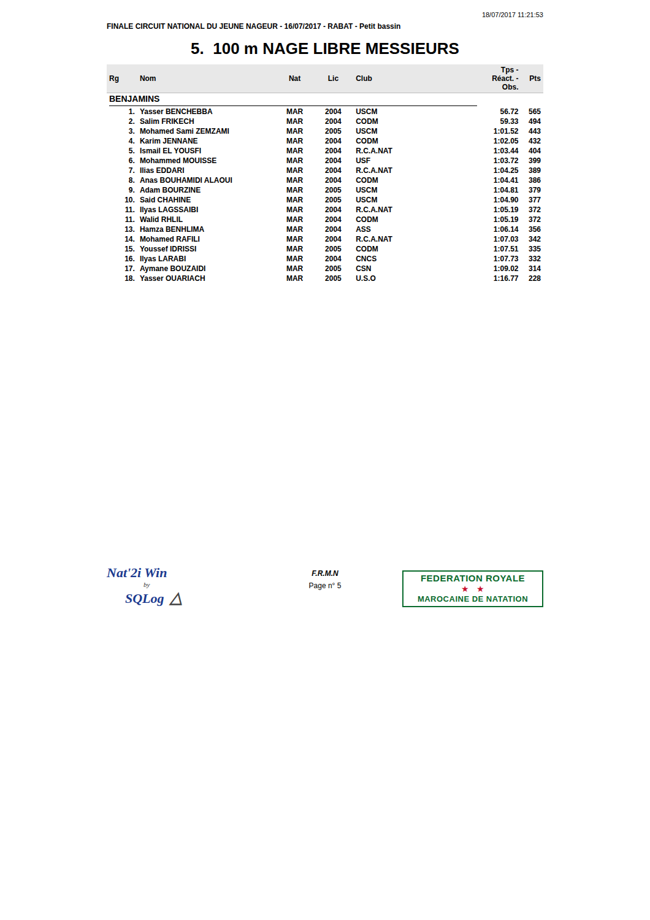18/07/2017 11:21:53
FINALE CIRCUIT NATIONAL DU JEUNE NAGEUR - 16/07/2017 - RABAT - Petit bassin
5. 100 m NAGE LIBRE MESSIEURS
| Rg | Nom | Nat | Lic | Club | Tps - Réact. - Obs. | Pts |
| --- | --- | --- | --- | --- | --- | --- |
| BENJAMINS | | |
| 1. | Yasser BENCHEBBA | MAR | 2004 | USCM | 56.72 | 565 |
| 2. | Salim FRIKECH | MAR | 2004 | CODM | 59.33 | 494 |
| 3. | Mohamed Sami ZEMZAMI | MAR | 2005 | USCM | 1:01.52 | 443 |
| 4. | Karim JENNANE | MAR | 2004 | CODM | 1:02.05 | 432 |
| 5. | Ismail EL YOUSFI | MAR | 2004 | R.C.A.NAT | 1:03.44 | 404 |
| 6. | Mohammed MOUISSE | MAR | 2004 | USF | 1:03.72 | 399 |
| 7. | Ilias EDDARI | MAR | 2004 | R.C.A.NAT | 1:04.25 | 389 |
| 8. | Anas BOUHAMIDI ALAOUI | MAR | 2004 | CODM | 1:04.41 | 386 |
| 9. | Adam BOURZINE | MAR | 2005 | USCM | 1:04.81 | 379 |
| 10. | Said CHAHINE | MAR | 2005 | USCM | 1:04.90 | 377 |
| 11. | Ilyas LAGSSAIBI | MAR | 2004 | R.C.A.NAT | 1:05.19 | 372 |
| 11. | Walid RHLIL | MAR | 2004 | CODM | 1:05.19 | 372 |
| 13. | Hamza BENHLIMA | MAR | 2004 | ASS | 1:06.14 | 356 |
| 14. | Mohamed RAFILI | MAR | 2004 | R.C.A.NAT | 1:07.03 | 342 |
| 15. | Youssef IDRISSI | MAR | 2005 | CODM | 1:07.51 | 335 |
| 16. | Ilyas LARABI | MAR | 2004 | CNCS | 1:07.73 | 332 |
| 17. | Aymane BOUZAIDI | MAR | 2005 | CSN | 1:09.02 | 314 |
| 18. | Yasser OUARIACH | MAR | 2005 | U.S.O | 1:16.77 | 228 |
Nat'2i Win
by
SQLog △
F.R.M.N
Page n° 5
FEDERATION ROYALE
★ ★
MAROCAINE DE NATATION